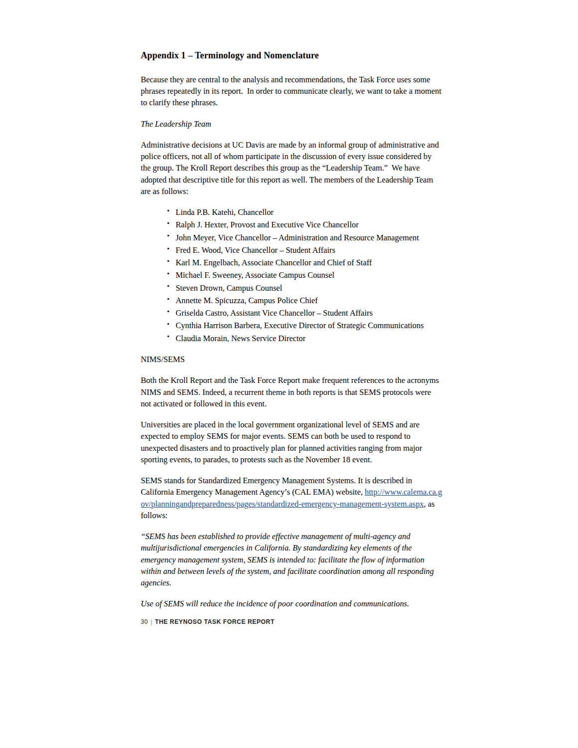Appendix 1 – Terminology and Nomenclature
Because they are central to the analysis and recommendations, the Task Force uses some phrases repeatedly in its report. In order to communicate clearly, we want to take a moment to clarify these phrases.
The Leadership Team
Administrative decisions at UC Davis are made by an informal group of administrative and police officers, not all of whom participate in the discussion of every issue considered by the group. The Kroll Report describes this group as the “Leadership Team.” We have adopted that descriptive title for this report as well. The members of the Leadership Team are as follows:
Linda P.B. Katehi, Chancellor
Ralph J. Hexter, Provost and Executive Vice Chancellor
John Meyer, Vice Chancellor – Administration and Resource Management
Fred E. Wood, Vice Chancellor – Student Affairs
Karl M. Engelbach, Associate Chancellor and Chief of Staff
Michael F. Sweeney, Associate Campus Counsel
Steven Drown, Campus Counsel
Annette M. Spicuzza, Campus Police Chief
Griselda Castro, Assistant Vice Chancellor – Student Affairs
Cynthia Harrison Barbera, Executive Director of Strategic Communications
Claudia Morain, News Service Director
NIMS/SEMS
Both the Kroll Report and the Task Force Report make frequent references to the acronyms NIMS and SEMS. Indeed, a recurrent theme in both reports is that SEMS protocols were not activated or followed in this event.
Universities are placed in the local government organizational level of SEMS and are expected to employ SEMS for major events. SEMS can both be used to respond to unexpected disasters and to proactively plan for planned activities ranging from major sporting events, to parades, to protests such as the November 18 event.
SEMS stands for Standardized Emergency Management Systems. It is described in California Emergency Management Agency’s (CAL EMA) website, http://www.calema.ca.gov/planningandpreparedness/pages/standardized-emergency-management-system.aspx, as follows:
“SEMS has been established to provide effective management of multi-agency and multijurisdictional emergencies in California. By standardizing key elements of the emergency management system, SEMS is intended to: facilitate the flow of information within and between levels of the system, and facilitate coordination among all responding agencies.
Use of SEMS will reduce the incidence of poor coordination and communications.
30|THE REYNOSO TASK FORCE REPORT